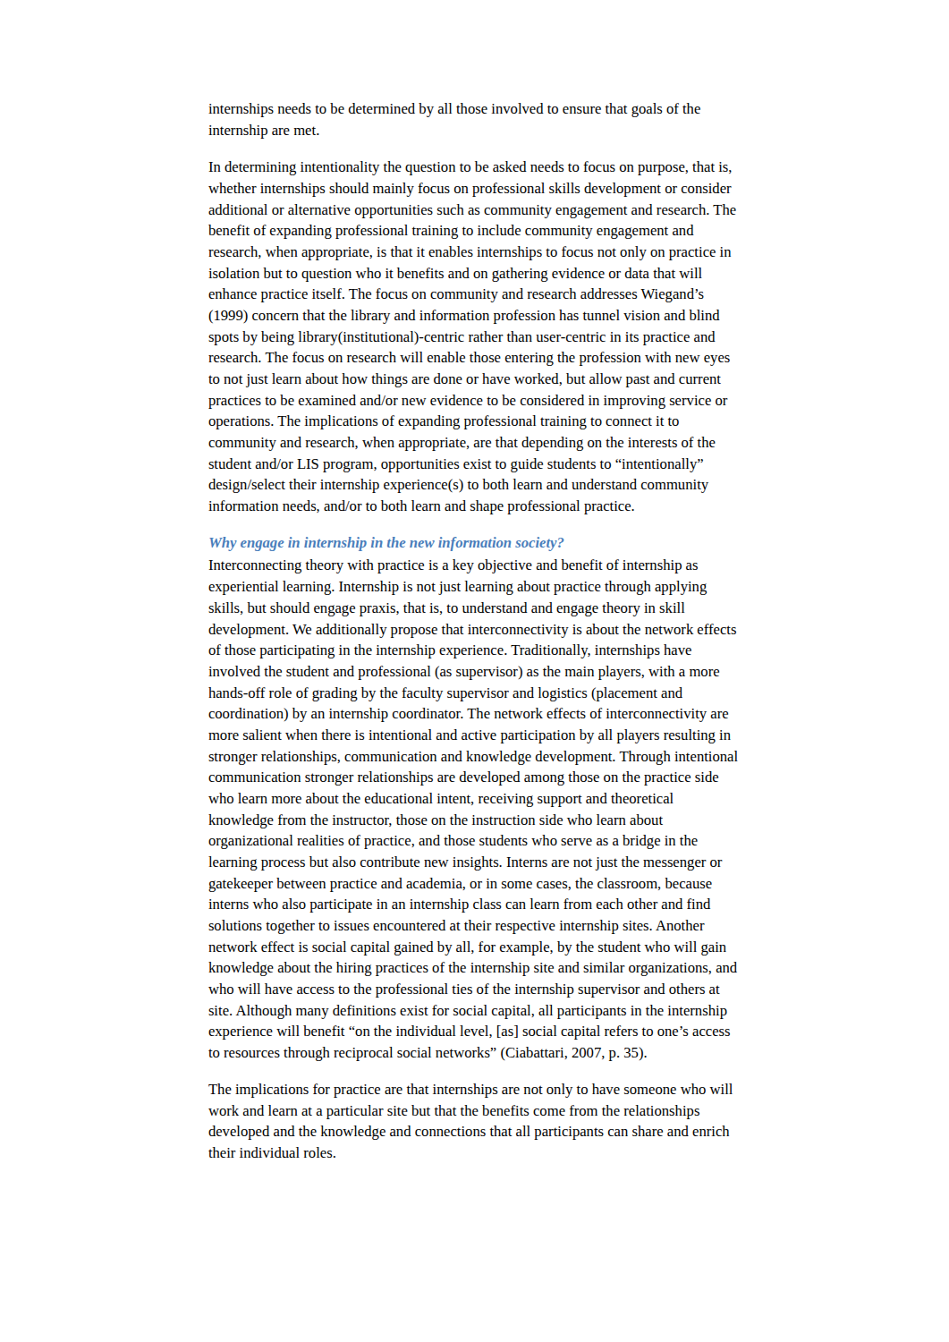internships needs to be determined by all those involved to ensure that goals of the internship are met.
In determining intentionality the question to be asked needs to focus on purpose, that is, whether internships should mainly focus on professional skills development or consider additional or alternative opportunities such as community engagement and research. The benefit of expanding professional training to include community engagement and research, when appropriate, is that it enables internships to focus not only on practice in isolation but to question who it benefits and on gathering evidence or data that will enhance practice itself. The focus on community and research addresses Wiegand’s (1999) concern that the library and information profession has tunnel vision and blind spots by being library(institutional)-centric rather than user-centric in its practice and research. The focus on research will enable those entering the profession with new eyes to not just learn about how things are done or have worked, but allow past and current practices to be examined and/or new evidence to be considered in improving service or operations. The implications of expanding professional training to connect it to community and research, when appropriate, are that depending on the interests of the student and/or LIS program, opportunities exist to guide students to “intentionally” design/select their internship experience(s) to both learn and understand community information needs, and/or to both learn and shape professional practice.
Why engage in internship in the new information society?
Interconnecting theory with practice is a key objective and benefit of internship as experiential learning. Internship is not just learning about practice through applying skills, but should engage praxis, that is, to understand and engage theory in skill development. We additionally propose that interconnectivity is about the network effects of those participating in the internship experience. Traditionally, internships have involved the student and professional (as supervisor) as the main players, with a more hands-off role of grading by the faculty supervisor and logistics (placement and coordination) by an internship coordinator. The network effects of interconnectivity are more salient when there is intentional and active participation by all players resulting in stronger relationships, communication and knowledge development. Through intentional communication stronger relationships are developed among those on the practice side who learn more about the educational intent, receiving support and theoretical knowledge from the instructor, those on the instruction side who learn about organizational realities of practice, and those students who serve as a bridge in the learning process but also contribute new insights. Interns are not just the messenger or gatekeeper between practice and academia, or in some cases, the classroom, because interns who also participate in an internship class can learn from each other and find solutions together to issues encountered at their respective internship sites. Another network effect is social capital gained by all, for example, by the student who will gain knowledge about the hiring practices of the internship site and similar organizations, and who will have access to the professional ties of the internship supervisor and others at site. Although many definitions exist for social capital, all participants in the internship experience will benefit “on the individual level, [as] social capital refers to one’s access to resources through reciprocal social networks” (Ciabattari, 2007, p. 35).
The implications for practice are that internships are not only to have someone who will work and learn at a particular site but that the benefits come from the relationships developed and the knowledge and connections that all participants can share and enrich their individual roles.